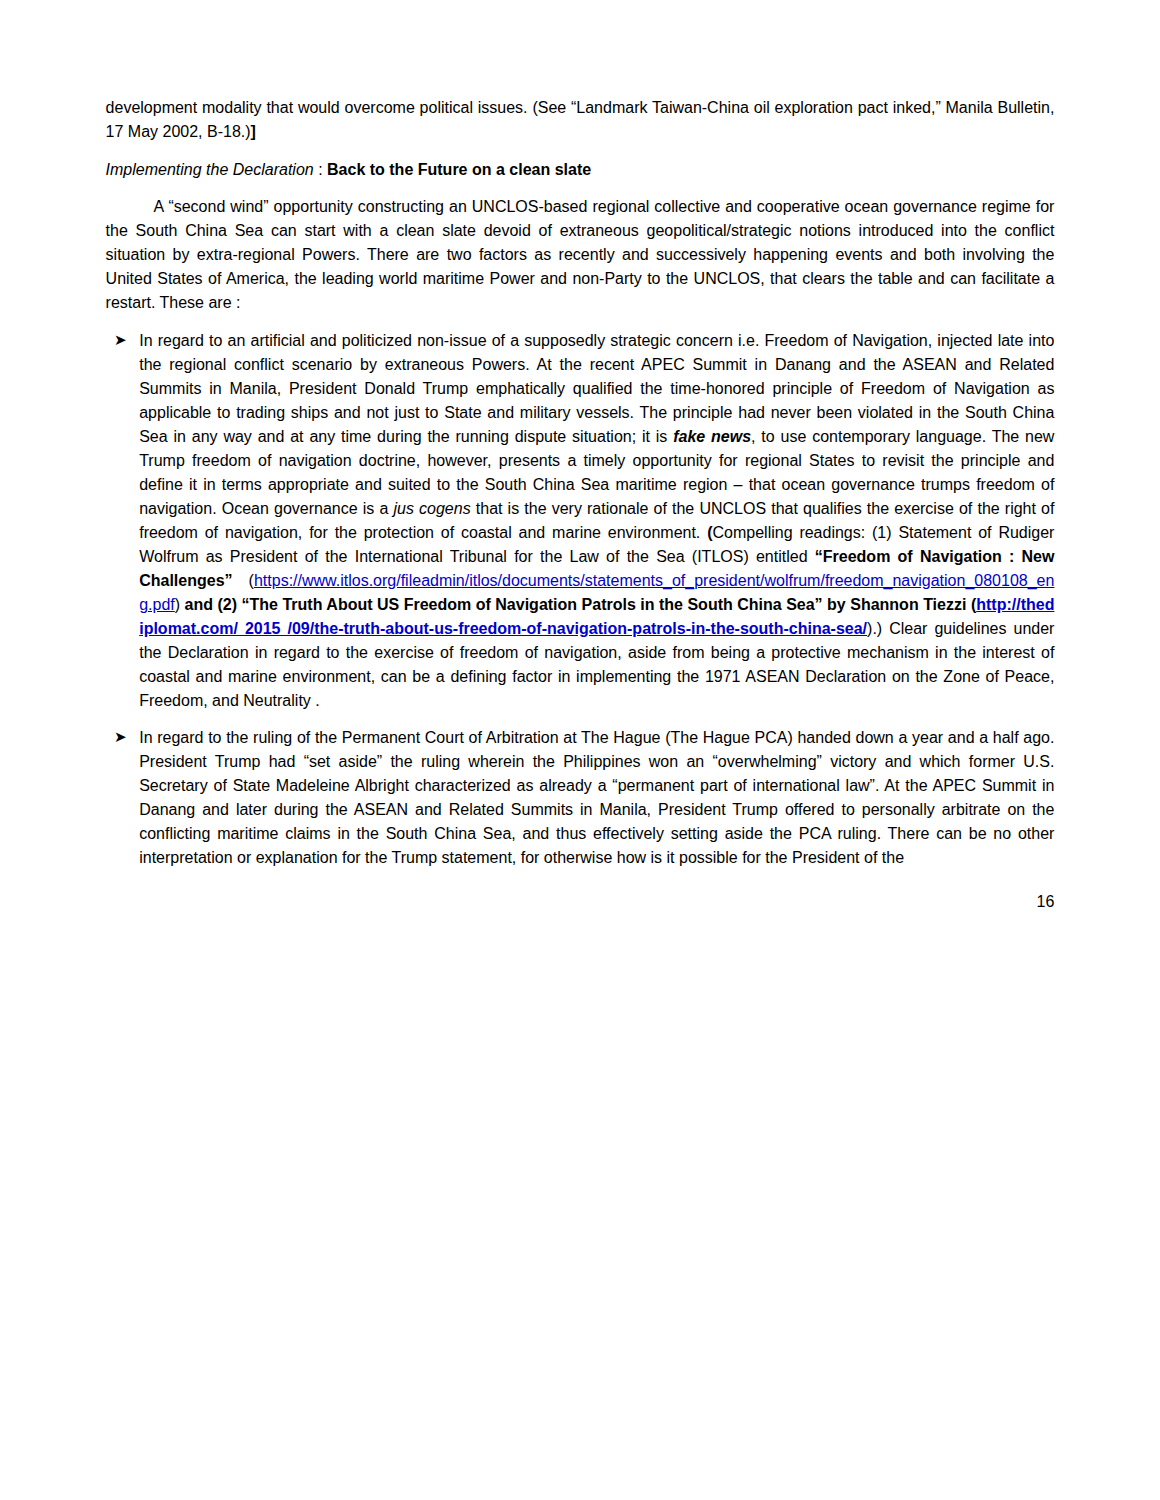development modality that would overcome political issues. (See “Landmark Taiwan-China oil exploration pact inked,” Manila Bulletin, 17 May 2002, B-18.)]
Implementing the Declaration : Back to the Future on a clean slate
A “second wind” opportunity constructing an UNCLOS-based regional collective and cooperative ocean governance regime for the South China Sea can start with a clean slate devoid of extraneous geopolitical/strategic notions introduced into the conflict situation by extra-regional Powers. There are two factors as recently and successively happening events and both involving the United States of America, the leading world maritime Power and non-Party to the UNCLOS, that clears the table and can facilitate a restart. These are :
In regard to an artificial and politicized non-issue of a supposedly strategic concern i.e. Freedom of Navigation, injected late into the regional conflict scenario by extraneous Powers. At the recent APEC Summit in Danang and the ASEAN and Related Summits in Manila, President Donald Trump emphatically qualified the time-honored principle of Freedom of Navigation as applicable to trading ships and not just to State and military vessels. The principle had never been violated in the South China Sea in any way and at any time during the running dispute situation; it is fake news, to use contemporary language. The new Trump freedom of navigation doctrine, however, presents a timely opportunity for regional States to revisit the principle and define it in terms appropriate and suited to the South China Sea maritime region – that ocean governance trumps freedom of navigation. Ocean governance is a jus cogens that is the very rationale of the UNCLOS that qualifies the exercise of the right of freedom of navigation, for the protection of coastal and marine environment. (Compelling readings: (1) Statement of Rudiger Wolfrum as President of the International Tribunal for the Law of the Sea (ITLOS) entitled “Freedom of Navigation : New Challenges” (https://www.itlos.org/fileadmin/itlos/documents/statements_of_president/wolfrum/freedom_navigation_080108_eng.pdf) and (2) “The Truth About US Freedom of Navigation Patrols in the South China Sea” by Shannon Tiezzi (http://thediplomat.com/ 2015 /09/the-truth-about-us-freedom-of-navigation-patrols-in-the-south-china-sea/).) Clear guidelines under the Declaration in regard to the exercise of freedom of navigation, aside from being a protective mechanism in the interest of coastal and marine environment, can be a defining factor in implementing the 1971 ASEAN Declaration on the Zone of Peace, Freedom, and Neutrality .
In regard to the ruling of the Permanent Court of Arbitration at The Hague (The Hague PCA) handed down a year and a half ago. President Trump had “set aside” the ruling wherein the Philippines won an “overwhelming” victory and which former U.S. Secretary of State Madeleine Albright characterized as already a “permanent part of international law”. At the APEC Summit in Danang and later during the ASEAN and Related Summits in Manila, President Trump offered to personally arbitrate on the conflicting maritime claims in the South China Sea, and thus effectively setting aside the PCA ruling. There can be no other interpretation or explanation for the Trump statement, for otherwise how is it possible for the President of the
16